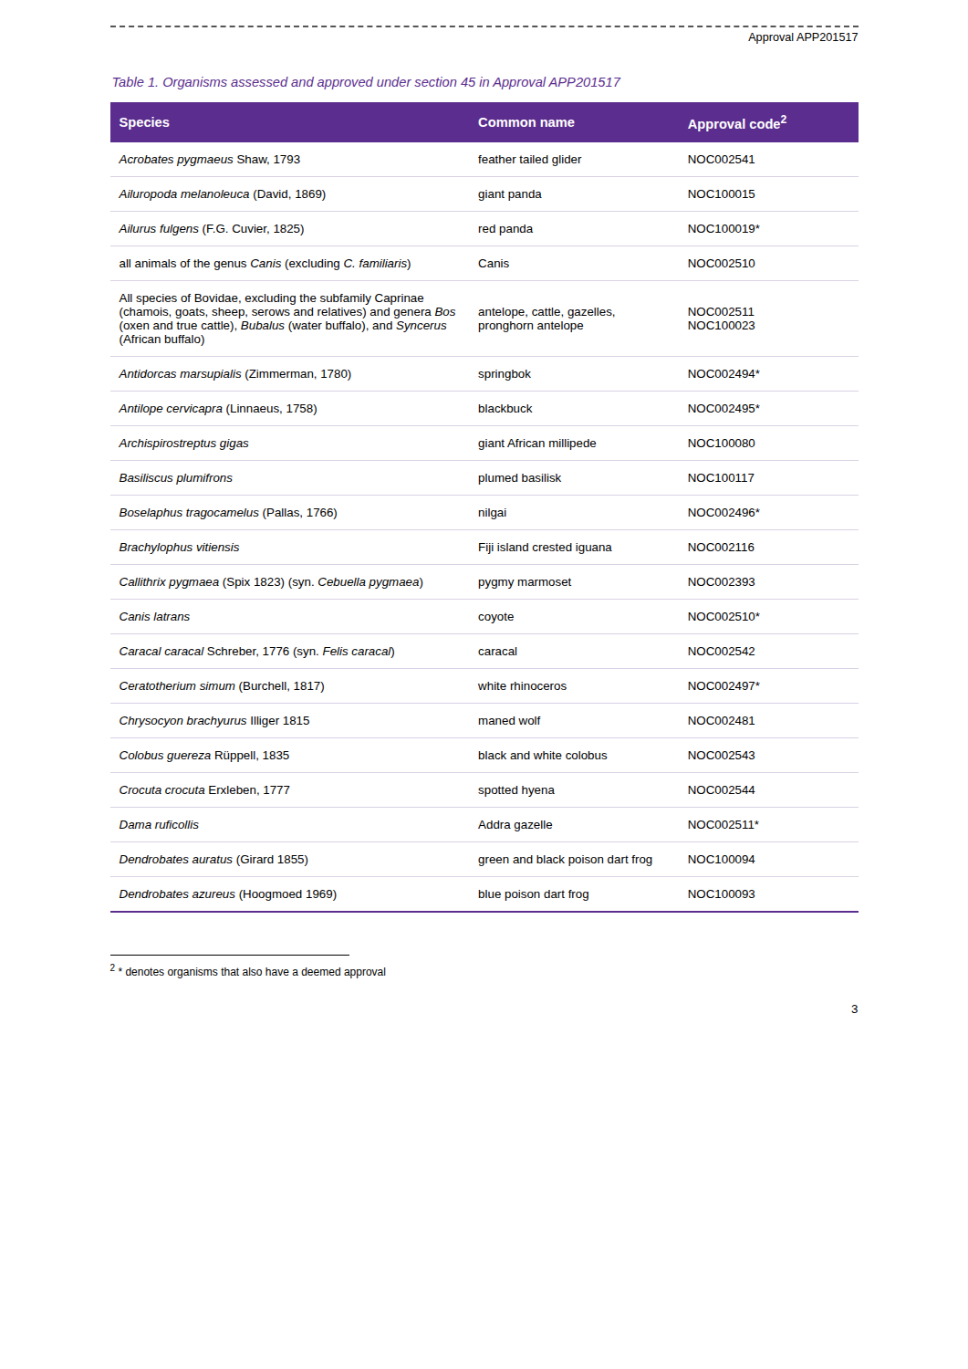Approval APP201517
Table 1. Organisms assessed and approved under section 45 in Approval APP201517
| Species | Common name | Approval code 2 |
| --- | --- | --- |
| Acrobates pygmaeus Shaw, 1793 | feather tailed glider | NOC002541 |
| Ailuropoda melanoleuca (David, 1869) | giant panda | NOC100015 |
| Ailurus fulgens (F.G. Cuvier, 1825) | red panda | NOC100019* |
| all animals of the genus Canis (excluding C. familiaris ) | Canis | NOC002510 |
| All species of Bovidae, excluding the subfamily Caprinae (chamois, goats, sheep, serows and relatives) and genera Bos (oxen and true cattle), Bubalus (water buffalo), and Syncerus (African buffalo) | antelope, cattle, gazelles, pronghorn antelope | NOC002511 NOC100023 |
| Antidorcas marsupialis (Zimmerman, 1780) | springbok | NOC002494* |
| Antilope cervicapra (Linnaeus, 1758) | blackbuck | NOC002495* |
| Archispirostreptus gigas | giant African millipede | NOC100080 |
| Basiliscus plumifrons | plumed basilisk | NOC100117 |
| Boselaphus tragocamelus (Pallas, 1766) | nilgai | NOC002496* |
| Brachylophus vitiensis | Fiji island crested iguana | NOC002116 |
| Callithrix pygmaea (Spix 1823) (syn. Cebuella pygmaea ) | pygmy marmoset | NOC002393 |
| Canis latrans | coyote | NOC002510* |
| Caracal caracal Schreber, 1776 (syn. Felis caracal ) | caracal | NOC002542 |
| Ceratotherium simum (Burchell, 1817) | white rhinoceros | NOC002497* |
| Chrysocyon brachyurus Illiger 1815 | maned wolf | NOC002481 |
| Colobus guereza Rüppell, 1835 | black and white colobus | NOC002543 |
| Crocuta crocuta Erxleben, 1777 | spotted hyena | NOC002544 |
| Dama ruficollis | Addra gazelle | NOC002511* |
| Dendrobates auratus (Girard 1855) | green and black poison dart frog | NOC100094 |
| Dendrobates azureus (Hoogmoed 1969) | blue poison dart frog | NOC100093 |
2 * denotes organisms that also have a deemed approval
3